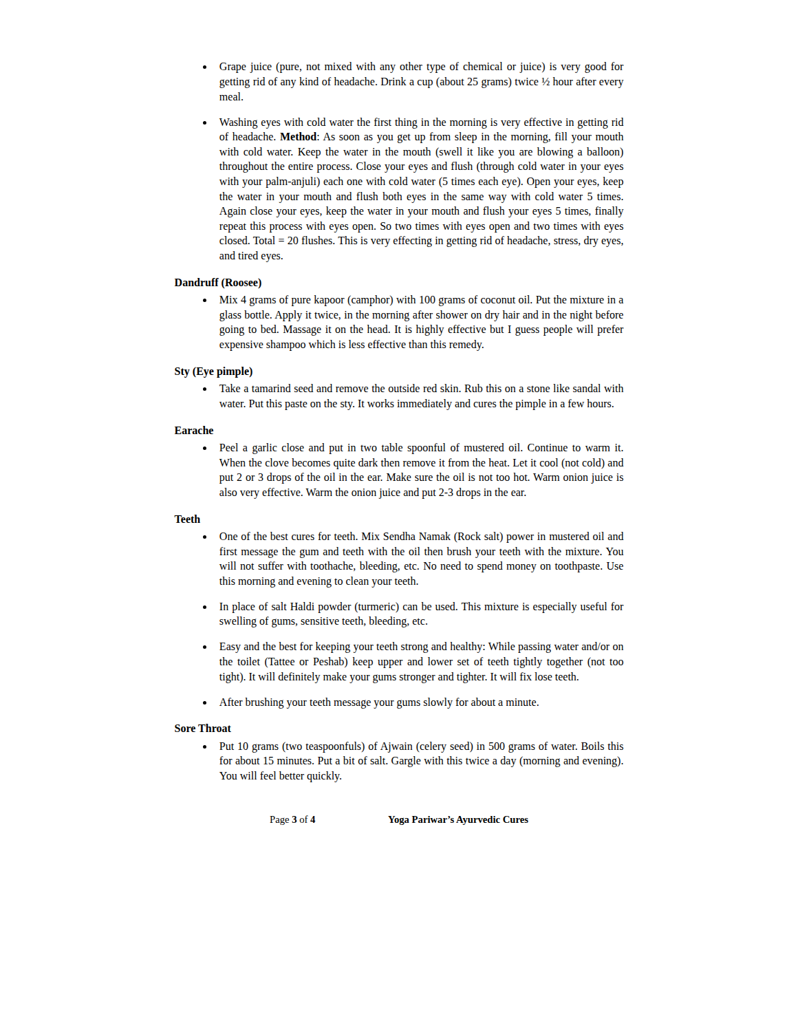Grape juice (pure, not mixed with any other type of chemical or juice) is very good for getting rid of any kind of headache. Drink a cup (about 25 grams) twice ½ hour after every meal.
Washing eyes with cold water the first thing in the morning is very effective in getting rid of headache. Method: As soon as you get up from sleep in the morning, fill your mouth with cold water. Keep the water in the mouth (swell it like you are blowing a balloon) throughout the entire process. Close your eyes and flush (through cold water in your eyes with your palm-anjuli) each one with cold water (5 times each eye). Open your eyes, keep the water in your mouth and flush both eyes in the same way with cold water 5 times. Again close your eyes, keep the water in your mouth and flush your eyes 5 times, finally repeat this process with eyes open. So two times with eyes open and two times with eyes closed. Total = 20 flushes. This is very effecting in getting rid of headache, stress, dry eyes, and tired eyes.
Dandruff (Roosee)
Mix 4 grams of pure kapoor (camphor) with 100 grams of coconut oil. Put the mixture in a glass bottle. Apply it twice, in the morning after shower on dry hair and in the night before going to bed. Massage it on the head. It is highly effective but I guess people will prefer expensive shampoo which is less effective than this remedy.
Sty (Eye pimple)
Take a tamarind seed and remove the outside red skin. Rub this on a stone like sandal with water. Put this paste on the sty. It works immediately and cures the pimple in a few hours.
Earache
Peel a garlic close and put in two table spoonful of mustered oil. Continue to warm it. When the clove becomes quite dark then remove it from the heat. Let it cool (not cold) and put 2 or 3 drops of the oil in the ear. Make sure the oil is not too hot. Warm onion juice is also very effective. Warm the onion juice and put 2-3 drops in the ear.
Teeth
One of the best cures for teeth. Mix Sendha Namak (Rock salt) power in mustered oil and first message the gum and teeth with the oil then brush your teeth with the mixture. You will not suffer with toothache, bleeding, etc. No need to spend money on toothpaste. Use this morning and evening to clean your teeth.
In place of salt Haldi powder (turmeric) can be used. This mixture is especially useful for swelling of gums, sensitive teeth, bleeding, etc.
Easy and the best for keeping your teeth strong and healthy: While passing water and/or on the toilet (Tattee or Peshab) keep upper and lower set of teeth tightly together (not too tight). It will definitely make your gums stronger and tighter. It will fix lose teeth.
After brushing your teeth message your gums slowly for about a minute.
Sore Throat
Put 10 grams (two teaspoonfuls) of Ajwain (celery seed) in 500 grams of water. Boils this for about 15 minutes. Put a bit of salt. Gargle with this twice a day (morning and evening). You will feel better quickly.
Page 3 of 4 Yoga Pariwar’s Ayurvedic Cures